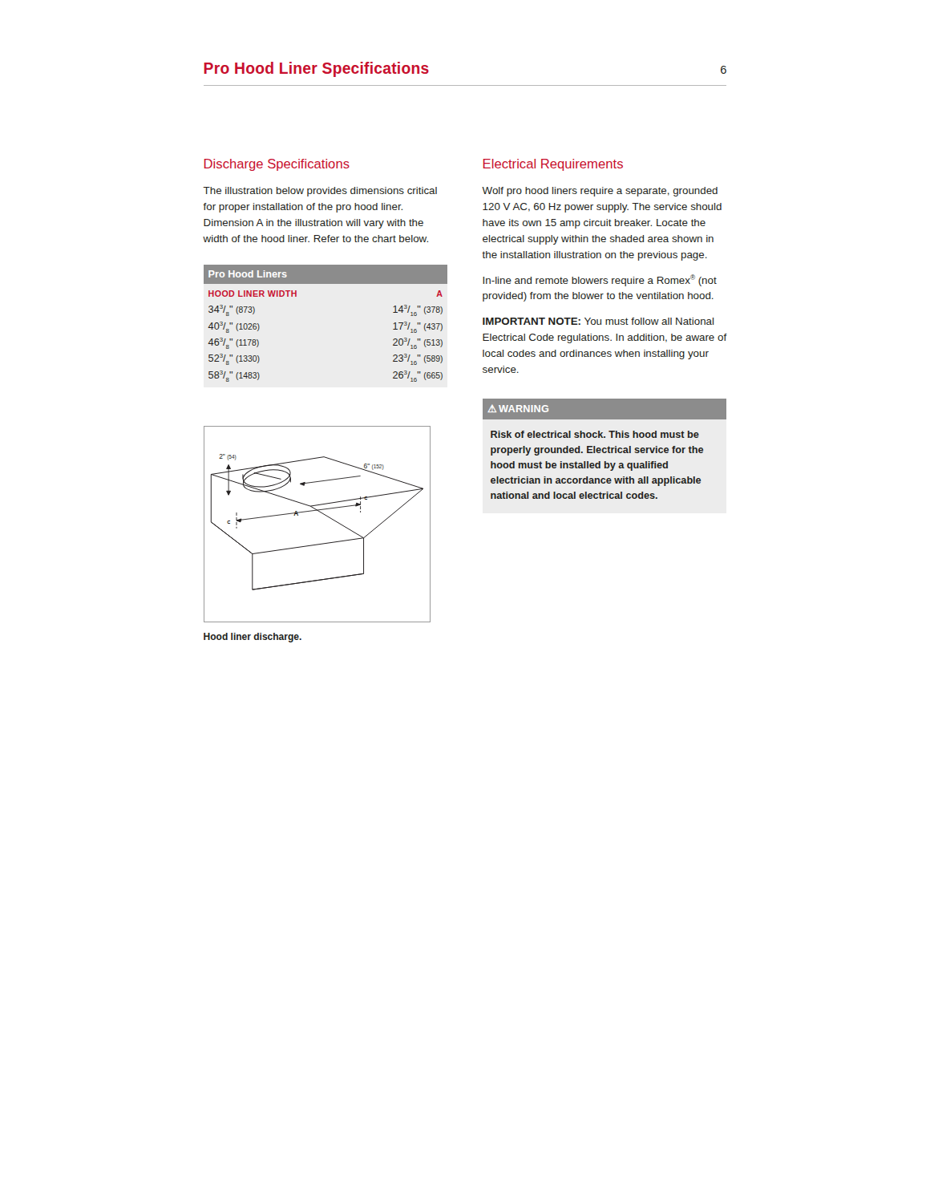Pro Hood Liner Specifications
6
Discharge Specifications
The illustration below provides dimensions critical for proper installation of the pro hood liner. Dimension A in the illustration will vary with the width of the hood liner. Refer to the chart below.
Pro Hood Liners
| HOOD LINER WIDTH | A |
| --- | --- |
| 34 3 / 8 " (873) | 14 3 / 16 " (378) |
| 40 3 / 8 " (1026) | 17 3 / 16 " (437) |
| 46 3 / 8 " (1178) | 20 3 / 16 " (513) |
| 52 3 / 8 " (1330) | 23 3 / 16 " (589) |
| 58 3 / 8 " (1483) | 26 3 / 16 " (665) |
2" (54) 6" (152) A ⅽ ⅽ
Hood liner discharge.
Electrical Requirements
Wolf pro hood liners require a separate, grounded 120 V AC, 60 Hz power supply. The service should have its own 15 amp circuit breaker. Locate the electrical supply within the shaded area shown in the installation illustration on the previous page.
In-line and remote blowers require a Romex® (not provided) from the blower to the ventilation hood.
IMPORTANT NOTE: You must follow all National Electrical Code regulations. In addition, be aware of local codes and ordinances when installing your service.
⚠WARNING
Risk of electrical shock. This hood must be properly grounded. Electrical service for the hood must be installed by a qualified electrician in accordance with all applicable national and local electrical codes.